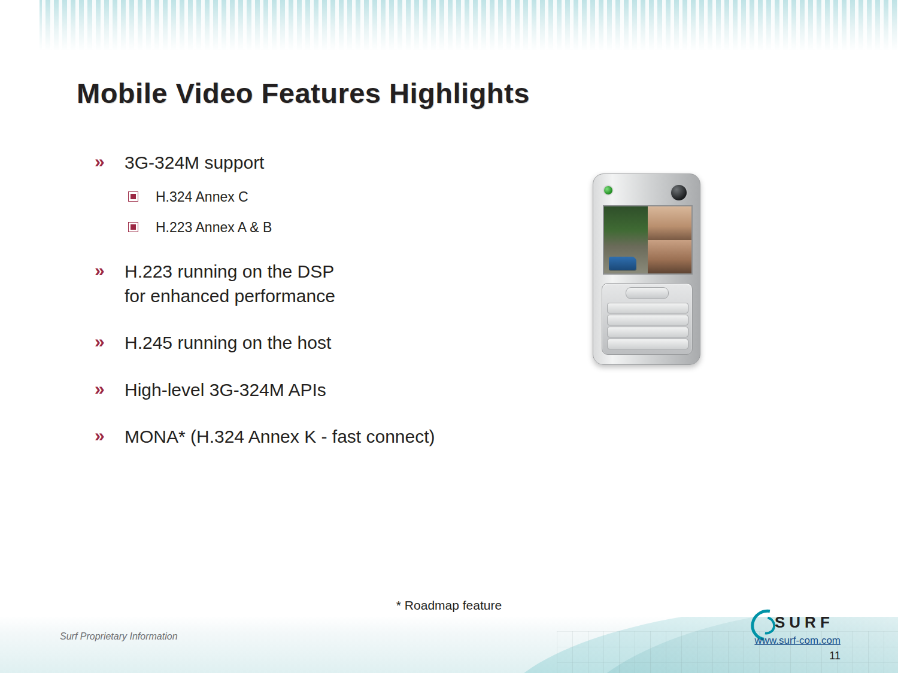Mobile Video Features Highlights
3G-324M support
H.324 Annex C
H.223 Annex A & B
H.223 running on the DSP
for enhanced performance
H.245 running on the host
High-level 3G-324M APIs
MONA* (H.324 Annex K - fast connect)
* Roadmap feature
Surf Proprietary Information
SURF
www.surf-com.com
11